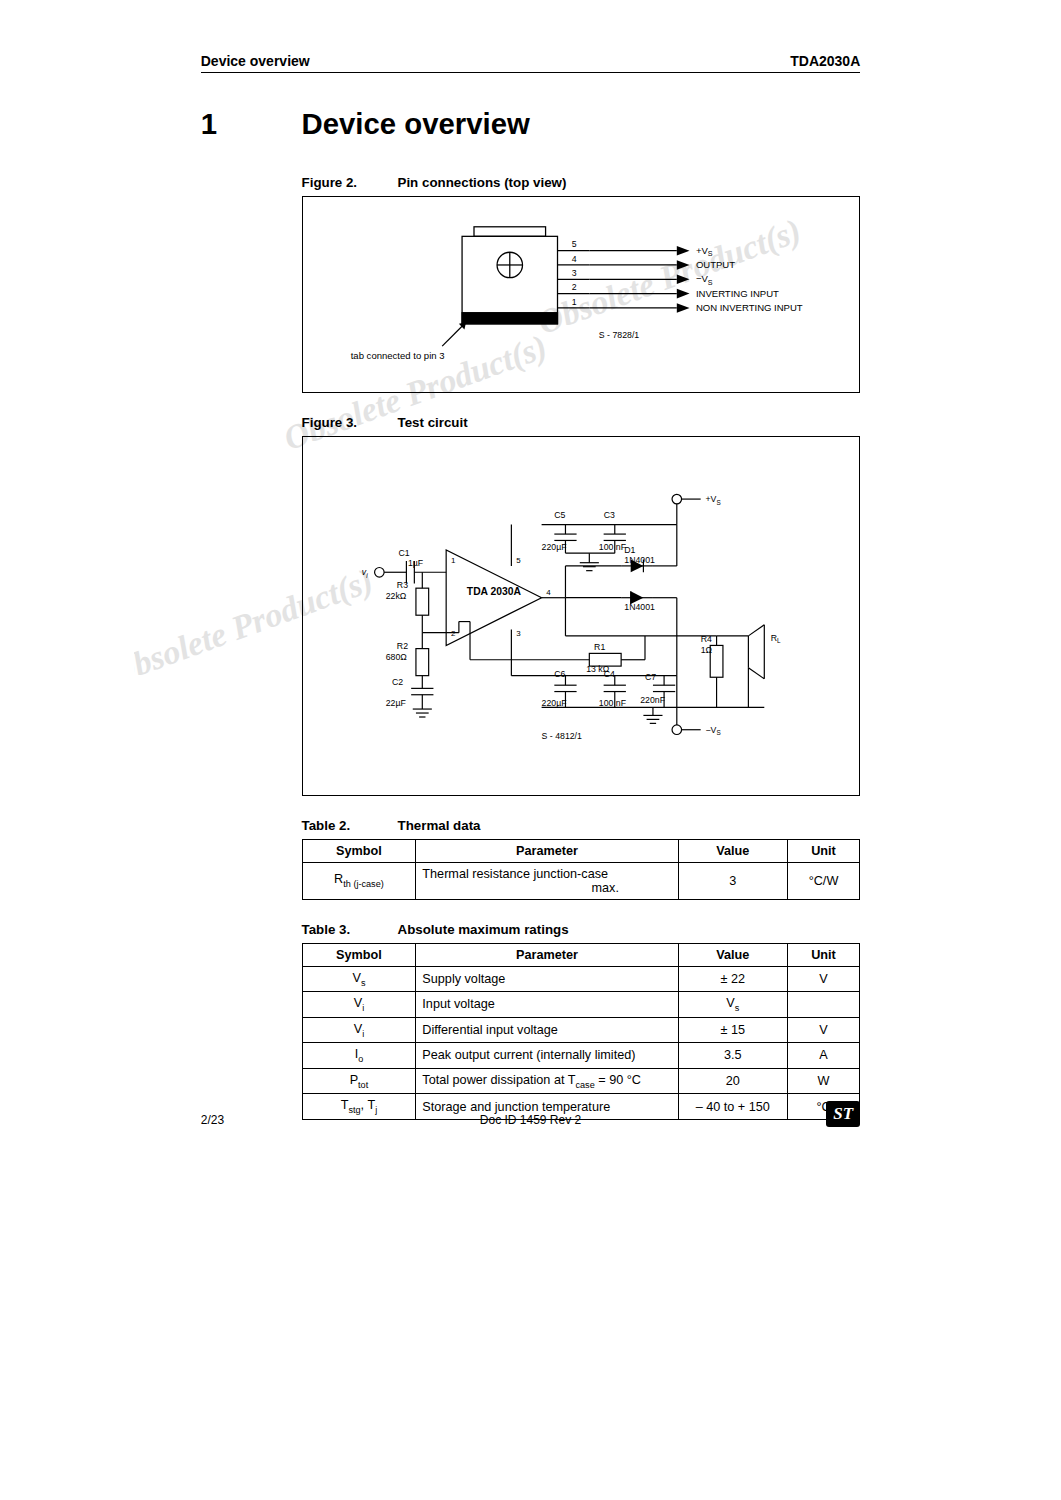Obsolete Product(s) Obsolete Product(s) Obsolete Product(s)
Device overview
TDA2030A
1 Device overview
Figure 2. Pin connections (top view)
5 4 3 2 1 +VS OUTPUT −VS INVERTING INPUT NON INVERTING INPUT S - 7828/1 tab connected to pin 3
Figure 3. Test circuit
+VS −VS vi C5 C3 220µF 100 nF C1 1µF R3 22kΩ R2 680Ω C2 22µF C6 C4 220µF 100 nF D1 1N4001 1N4001 R1 13 kΩ R4 1Ω RL C7 220nF TDA 2030A 5 3 1 2 4 S - 4812/1
Table 2. Thermal data
| Symbol | Parameter | Value | Unit |
| --- | --- | --- | --- |
| R th (j-case) | Thermal resistance junction-case max. | 3 | °C/W |
Table 3. Absolute maximum ratings
| Symbol | Parameter | Value | Unit |
| --- | --- | --- | --- |
| V s | Supply voltage | ± 22 | V |
| V i | Input voltage | V s | |
| V i | Differential input voltage | ± 15 | V |
| I o | Peak output current (internally limited) | 3.5 | A |
| P tot | Total power dissipation at T case = 90 °C | 20 | W |
| T stg , T j | Storage and junction temperature | – 40 to + 150 | °C |
2/23
Doc ID 1459 Rev 2
ST